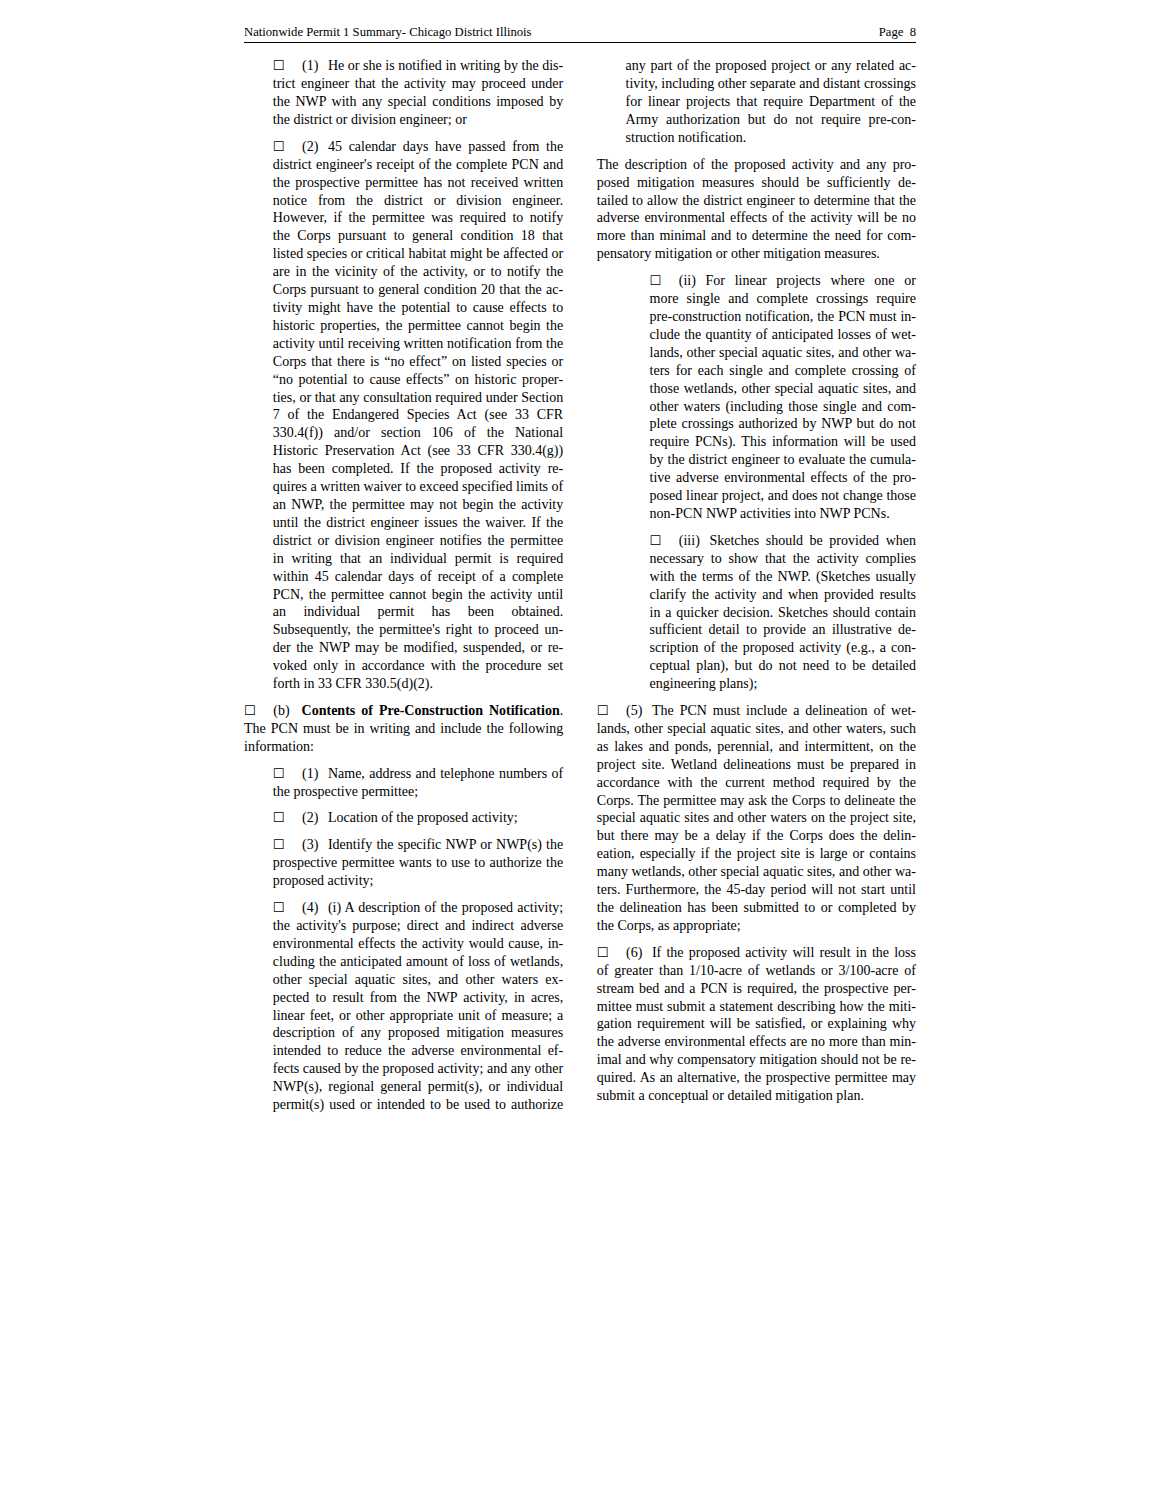Nationwide Permit 1 Summary- Chicago District Illinois
Page 8
☐(1) He or she is notified in writing by the district engineer that the activity may proceed under the NWP with any special conditions imposed by the district or division engineer; or
☐(2) 45 calendar days have passed from the district engineer's receipt of the complete PCN and the prospective permittee has not received written notice from the district or division engineer. However, if the permittee was required to notify the Corps pursuant to general condition 18 that listed species or critical habitat might be affected or are in the vicinity of the activity, or to notify the Corps pursuant to general condition 20 that the activity might have the potential to cause effects to historic properties, the permittee cannot begin the activity until receiving written notification from the Corps that there is “no effect” on listed species or “no potential to cause effects” on historic properties, or that any consultation required under Section 7 of the Endangered Species Act (see 33 CFR 330.4(f)) and/or section 106 of the National Historic Preservation Act (see 33 CFR 330.4(g)) has been completed. If the proposed activity requires a written waiver to exceed specified limits of an NWP, the permittee may not begin the activity until the district engineer issues the waiver. If the district or division engineer notifies the permittee in writing that an individual permit is required within 45 calendar days of receipt of a complete PCN, the permittee cannot begin the activity until an individual permit has been obtained. Subsequently, the permittee's right to proceed under the NWP may be modified, suspended, or revoked only in accordance with the procedure set forth in 33 CFR 330.5(d)(2).
☐(b) Contents of Pre-Construction Notification. The PCN must be in writing and include the following information:
☐(1) Name, address and telephone numbers of the prospective permittee;
☐(2) Location of the proposed activity;
☐(3) Identify the specific NWP or NWP(s) the prospective permittee wants to use to authorize the proposed activity;
☐(4)(i) A description of the proposed activity; the activity's purpose; direct and indirect adverse environmental effects the activity would cause, including the anticipated amount of loss of wetlands, other special aquatic sites, and other waters expected to result from the NWP activity, in acres, linear feet, or other appropriate unit of measure; a description of any proposed mitigation measures intended to reduce the adverse environmental effects caused by the proposed activity; and any other NWP(s), regional general permit(s), or individual permit(s) used or intended to be used to authorize any part of the proposed project or any related activity, including other separate and distant crossings for linear projects that require Department of the Army authorization but do not require pre-construction notification.
The description of the proposed activity and any proposed mitigation measures should be sufficiently detailed to allow the district engineer to determine that the adverse environmental effects of the activity will be no more than minimal and to determine the need for compensatory mitigation or other mitigation measures.
☐(ii) For linear projects where one or more single and complete crossings require pre-construction notification, the PCN must include the quantity of anticipated losses of wetlands, other special aquatic sites, and other waters for each single and complete crossing of those wetlands, other special aquatic sites, and other waters (including those single and complete crossings authorized by NWP but do not require PCNs). This information will be used by the district engineer to evaluate the cumulative adverse environmental effects of the proposed linear project, and does not change those non-PCN NWP activities into NWP PCNs.
☐(iii) Sketches should be provided when necessary to show that the activity complies with the terms of the NWP. (Sketches usually clarify the activity and when provided results in a quicker decision. Sketches should contain sufficient detail to provide an illustrative description of the proposed activity (e.g., a conceptual plan), but do not need to be detailed engineering plans);
☐(5) The PCN must include a delineation of wetlands, other special aquatic sites, and other waters, such as lakes and ponds, perennial, and intermittent, on the project site. Wetland delineations must be prepared in accordance with the current method required by the Corps. The permittee may ask the Corps to delineate the special aquatic sites and other waters on the project site, but there may be a delay if the Corps does the delineation, especially if the project site is large or contains many wetlands, other special aquatic sites, and other waters. Furthermore, the 45-day period will not start until the delineation has been submitted to or completed by the Corps, as appropriate;
☐(6) If the proposed activity will result in the loss of greater than 1/10-acre of wetlands or 3/100-acre of stream bed and a PCN is required, the prospective permittee must submit a statement describing how the mitigation requirement will be satisfied, or explaining why the adverse environmental effects are no more than minimal and why compensatory mitigation should not be required. As an alternative, the prospective permittee may submit a conceptual or detailed mitigation plan.